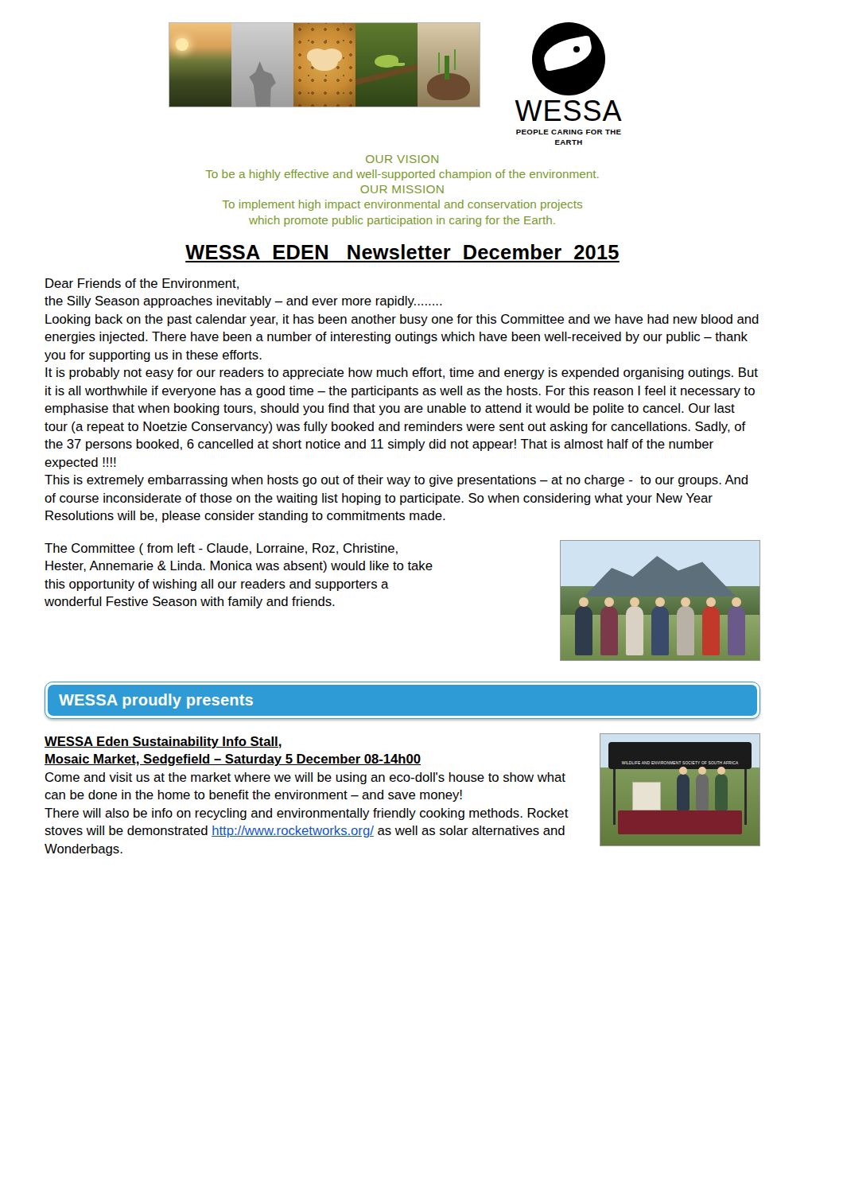WESSA
PEOPLE CARING FOR THE EARTH
OUR VISION
To be a highly effective and well-supported champion of the environment.
OUR MISSION
To implement high impact environmental and conservation projects
which promote public participation in caring for the Earth.
WESSA EDEN Newsletter December 2015
Dear Friends of the Environment,
the Silly Season approaches inevitably – and ever more rapidly........
Looking back on the past calendar year, it has been another busy one for this Committee and we have had new blood and energies injected. There have been a number of interesting outings which have been well-received by our public – thank you for supporting us in these efforts.
It is probably not easy for our readers to appreciate how much effort, time and energy is expended organising outings. But it is all worthwhile if everyone has a good time – the participants as well as the hosts. For this reason I feel it necessary to emphasise that when booking tours, should you find that you are unable to attend it would be polite to cancel. Our last tour (a repeat to Noetzie Conservancy) was fully booked and reminders were sent out asking for cancellations. Sadly, of the 37 persons booked, 6 cancelled at short notice and 11 simply did not appear! That is almost half of the number expected !!!!
This is extremely embarrassing when hosts go out of their way to give presentations – at no charge - to our groups. And of course inconsiderate of those on the waiting list hoping to participate. So when considering what your New Year Resolutions will be, please consider standing to commitments made.
The Committee ( from left - Claude, Lorraine, Roz, Christine,
Hester, Annemarie & Linda. Monica was absent) would like to take
this opportunity of wishing all our readers and supporters a
wonderful Festive Season with family and friends.
WESSA proudly presents
WESSA Eden Sustainability Info Stall,
Mosaic Market, Sedgefield – Saturday 5 December 08-14h00
Come and visit us at the market where we will be using an eco-doll's house to show what can be done in the home to benefit the environment – and save money!
There will also be info on recycling and environmentally friendly cooking methods. Rocket stoves will be demonstrated http://www.rocketworks.org/ as well as solar alternatives and Wonderbags.